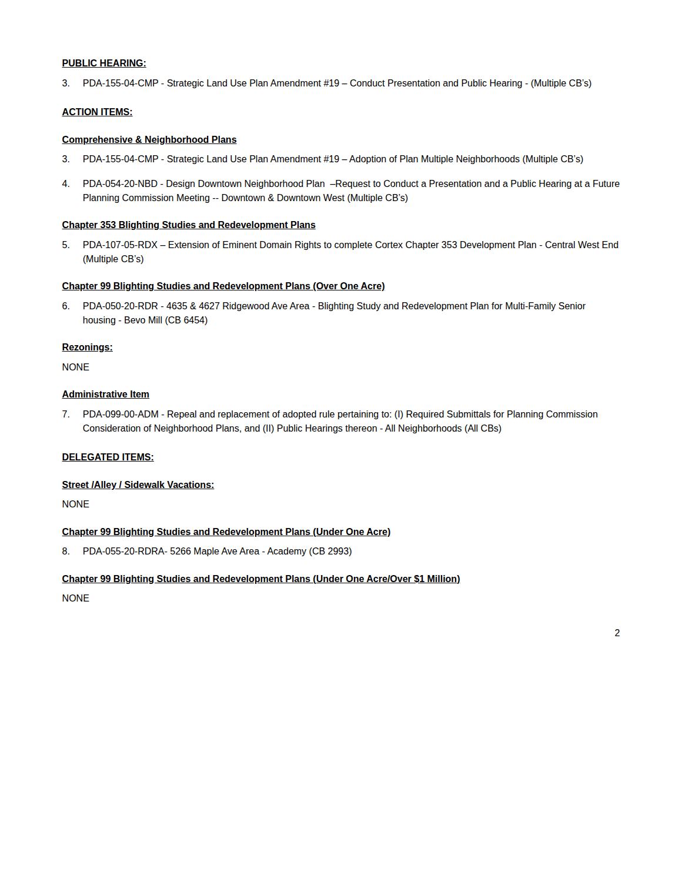PUBLIC HEARING:
3. PDA-155-04-CMP - Strategic Land Use Plan Amendment #19 – Conduct Presentation and Public Hearing - (Multiple CB’s)
ACTION ITEMS:
Comprehensive & Neighborhood Plans
3. PDA-155-04-CMP - Strategic Land Use Plan Amendment #19 – Adoption of Plan Multiple Neighborhoods (Multiple CB’s)
4. PDA-054-20-NBD - Design Downtown Neighborhood Plan –Request to Conduct a Presentation and a Public Hearing at a Future Planning Commission Meeting -- Downtown & Downtown West (Multiple CB’s)
Chapter 353 Blighting Studies and Redevelopment Plans
5. PDA-107-05-RDX – Extension of Eminent Domain Rights to complete Cortex Chapter 353 Development Plan - Central West End (Multiple CB’s)
Chapter 99 Blighting Studies and Redevelopment Plans (Over One Acre)
6. PDA-050-20-RDR - 4635 & 4627 Ridgewood Ave Area - Blighting Study and Redevelopment Plan for Multi-Family Senior housing - Bevo Mill (CB 6454)
Rezonings:
NONE
Administrative Item
7. PDA-099-00-ADM - Repeal and replacement of adopted rule pertaining to: (I) Required Submittals for Planning Commission Consideration of Neighborhood Plans, and (II) Public Hearings thereon - All Neighborhoods (All CBs)
DELEGATED ITEMS:
Street /Alley / Sidewalk Vacations:
NONE
Chapter 99 Blighting Studies and Redevelopment Plans (Under One Acre)
8. PDA-055-20-RDRA- 5266 Maple Ave Area - Academy (CB 2993)
Chapter 99 Blighting Studies and Redevelopment Plans (Under One Acre/Over $1 Million)
NONE
2